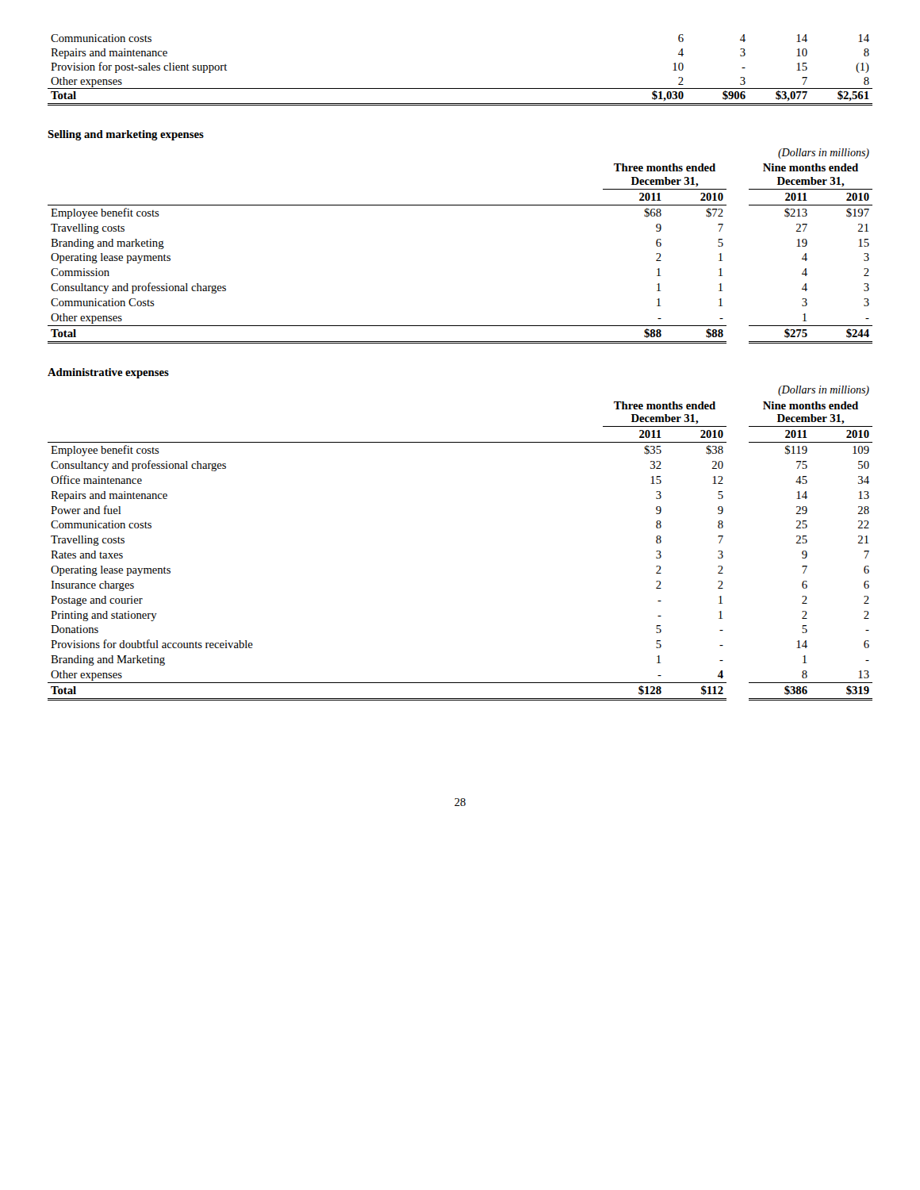| Communication costs | 6 | 4 | 14 | 14 |
| Repairs and maintenance | 4 | 3 | 10 | 8 |
| Provision for post-sales client support | 10 | - | 15 | (1) |
| Other expenses | 2 | 3 | 7 | 8 |
| Total | $1,030 | $906 | $3,077 | $2,561 |
Selling and marketing expenses
| | (Dollars in millions) |
| | Three months ended December 31, | | Nine months ended December 31, |
| | 2011 | 2010 | | 2011 | 2010 |
| Employee benefit costs | $68 | $72 | | $213 | $197 |
| Travelling costs | 9 | 7 | | 27 | 21 |
| Branding and marketing | 6 | 5 | | 19 | 15 |
| Operating lease payments | 2 | 1 | | 4 | 3 |
| Commission | 1 | 1 | | 4 | 2 |
| Consultancy and professional charges | 1 | 1 | | 4 | 3 |
| Communication Costs | 1 | 1 | | 3 | 3 |
| Other expenses | - | - | | 1 | - |
| Total | $88 | $88 | | $275 | $244 |
Administrative expenses
| | (Dollars in millions) |
| | Three months ended December 31, | | Nine months ended December 31, |
| | 2011 | 2010 | | 2011 | 2010 |
| Employee benefit costs | $35 | $38 | | $119 | 109 |
| Consultancy and professional charges | 32 | 20 | | 75 | 50 |
| Office maintenance | 15 | 12 | | 45 | 34 |
| Repairs and maintenance | 3 | 5 | | 14 | 13 |
| Power and fuel | 9 | 9 | | 29 | 28 |
| Communication costs | 8 | 8 | | 25 | 22 |
| Travelling costs | 8 | 7 | | 25 | 21 |
| Rates and taxes | 3 | 3 | | 9 | 7 |
| Operating lease payments | 2 | 2 | | 7 | 6 |
| Insurance charges | 2 | 2 | | 6 | 6 |
| Postage and courier | - | 1 | | 2 | 2 |
| Printing and stationery | - | 1 | | 2 | 2 |
| Donations | 5 | - | | 5 | - |
| Provisions for doubtful accounts receivable | 5 | - | | 14 | 6 |
| Branding and Marketing | 1 | - | | 1 | - |
| Other expenses | - | 4 | | 8 | 13 |
| Total | $128 | $112 | | $386 | $319 |
28